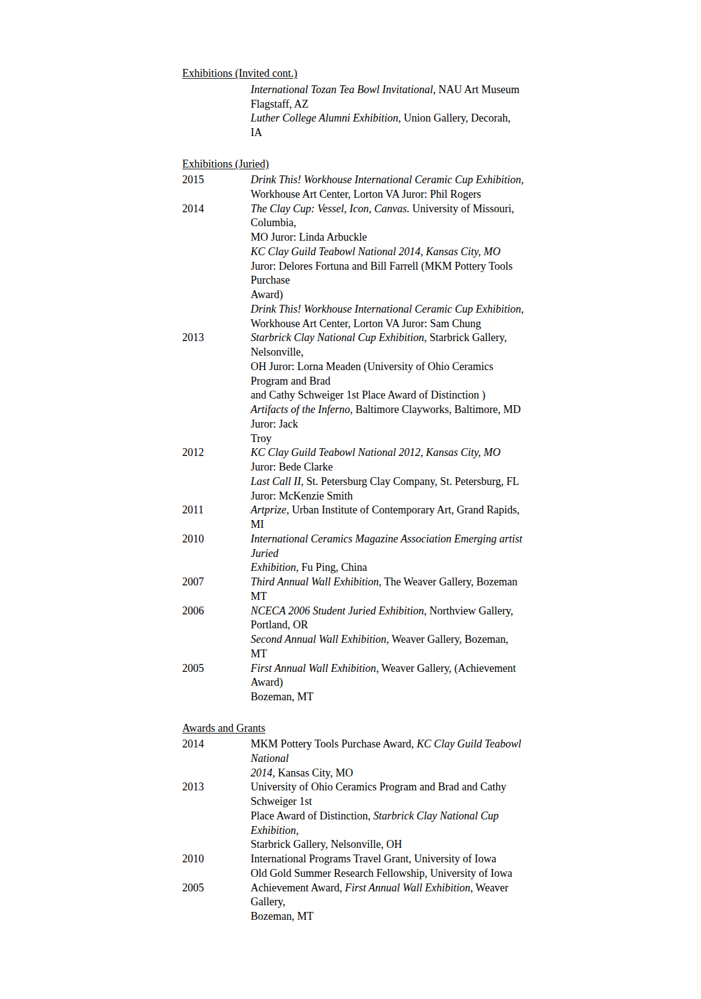Exhibitions (Invited cont.)
International Tozan Tea Bowl Invitational, NAU Art Museum
Flagstaff, AZ
Luther College Alumni Exhibition, Union Gallery, Decorah, IA
Exhibitions (Juried)
2015
Drink This! Workhouse International Ceramic Cup Exhibition,
Workhouse Art Center, Lorton VA Juror: Phil Rogers
2014
The Clay Cup: Vessel, Icon, Canvas. University of Missouri, Columbia,
MO Juror: Linda Arbuckle
KC Clay Guild Teabowl National 2014, Kansas City, MO
Juror: Delores Fortuna and Bill Farrell (MKM Pottery Tools Purchase
Award)
Drink This! Workhouse International Ceramic Cup Exhibition,
Workhouse Art Center, Lorton VA Juror: Sam Chung
2013
Starbrick Clay National Cup Exhibition, Starbrick Gallery, Nelsonville,
OH Juror: Lorna Meaden (University of Ohio Ceramics Program and Brad
and Cathy Schweiger 1st Place Award of Distinction )
Artifacts of the Inferno, Baltimore Clayworks, Baltimore, MD Juror: Jack
Troy
2012
KC Clay Guild Teabowl National 2012, Kansas City, MO
Juror: Bede Clarke
Last Call II, St. Petersburg Clay Company, St. Petersburg, FL
Juror: McKenzie Smith
2011
Artprize, Urban Institute of Contemporary Art, Grand Rapids, MI
2010
International Ceramics Magazine Association Emerging artist Juried
Exhibition, Fu Ping, China
2007
Third Annual Wall Exhibition, The Weaver Gallery, Bozeman MT
2006
NCECA 2006 Student Juried Exhibition, Northview Gallery, Portland, OR
Second Annual Wall Exhibition, Weaver Gallery, Bozeman, MT
2005
First Annual Wall Exhibition, Weaver Gallery, (Achievement Award)
Bozeman, MT
Awards and Grants
2014
MKM Pottery Tools Purchase Award, KC Clay Guild Teabowl National
2014, Kansas City, MO
2013
University of Ohio Ceramics Program and Brad and Cathy Schweiger 1st
Place Award of Distinction, Starbrick Clay National Cup Exhibition,
Starbrick Gallery, Nelsonville, OH
2010
International Programs Travel Grant, University of Iowa
Old Gold Summer Research Fellowship, University of Iowa
2005
Achievement Award, First Annual Wall Exhibition, Weaver Gallery,
Bozeman, MT